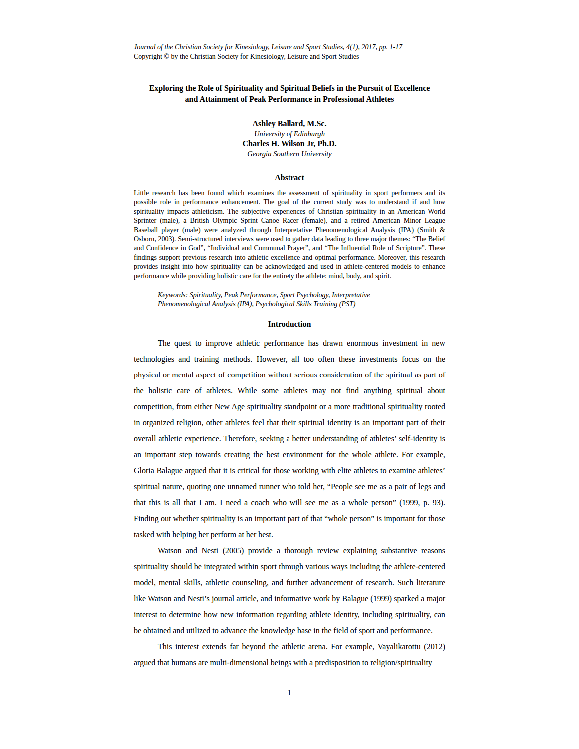Journal of the Christian Society for Kinesiology, Leisure and Sport Studies, 4(1), 2017, pp. 1-17
Copyright © by the Christian Society for Kinesiology, Leisure and Sport Studies
Exploring the Role of Spirituality and Spiritual Beliefs in the Pursuit of Excellence and Attainment of Peak Performance in Professional Athletes
Ashley Ballard, M.Sc.
University of Edinburgh
Charles H. Wilson Jr, Ph.D.
Georgia Southern University
Abstract
Little research has been found which examines the assessment of spirituality in sport performers and its possible role in performance enhancement. The goal of the current study was to understand if and how spirituality impacts athleticism. The subjective experiences of Christian spirituality in an American World Sprinter (male), a British Olympic Sprint Canoe Racer (female), and a retired American Minor League Baseball player (male) were analyzed through Interpretative Phenomenological Analysis (IPA) (Smith & Osborn, 2003). Semi-structured interviews were used to gather data leading to three major themes: “The Belief and Confidence in God”, “Individual and Communal Prayer”, and “The Influential Role of Scripture”. These findings support previous research into athletic excellence and optimal performance. Moreover, this research provides insight into how spirituality can be acknowledged and used in athlete-centered models to enhance performance while providing holistic care for the entirety the athlete: mind, body, and spirit.
Keywords: Spirituality, Peak Performance, Sport Psychology, Interpretative Phenomenological Analysis (IPA), Psychological Skills Training (PST)
Introduction
The quest to improve athletic performance has drawn enormous investment in new technologies and training methods. However, all too often these investments focus on the physical or mental aspect of competition without serious consideration of the spiritual as part of the holistic care of athletes. While some athletes may not find anything spiritual about competition, from either New Age spirituality standpoint or a more traditional spirituality rooted in organized religion, other athletes feel that their spiritual identity is an important part of their overall athletic experience. Therefore, seeking a better understanding of athletes’ self-identity is an important step towards creating the best environment for the whole athlete. For example, Gloria Balague argued that it is critical for those working with elite athletes to examine athletes’ spiritual nature, quoting one unnamed runner who told her, “People see me as a pair of legs and that this is all that I am. I need a coach who will see me as a whole person” (1999, p. 93). Finding out whether spirituality is an important part of that “whole person” is important for those tasked with helping her perform at her best.
Watson and Nesti (2005) provide a thorough review explaining substantive reasons spirituality should be integrated within sport through various ways including the athlete-centered model, mental skills, athletic counseling, and further advancement of research. Such literature like Watson and Nesti’s journal article, and informative work by Balague (1999) sparked a major interest to determine how new information regarding athlete identity, including spirituality, can be obtained and utilized to advance the knowledge base in the field of sport and performance.
This interest extends far beyond the athletic arena. For example, Vayalikarottu (2012) argued that humans are multi-dimensional beings with a predisposition to religion/spirituality
1